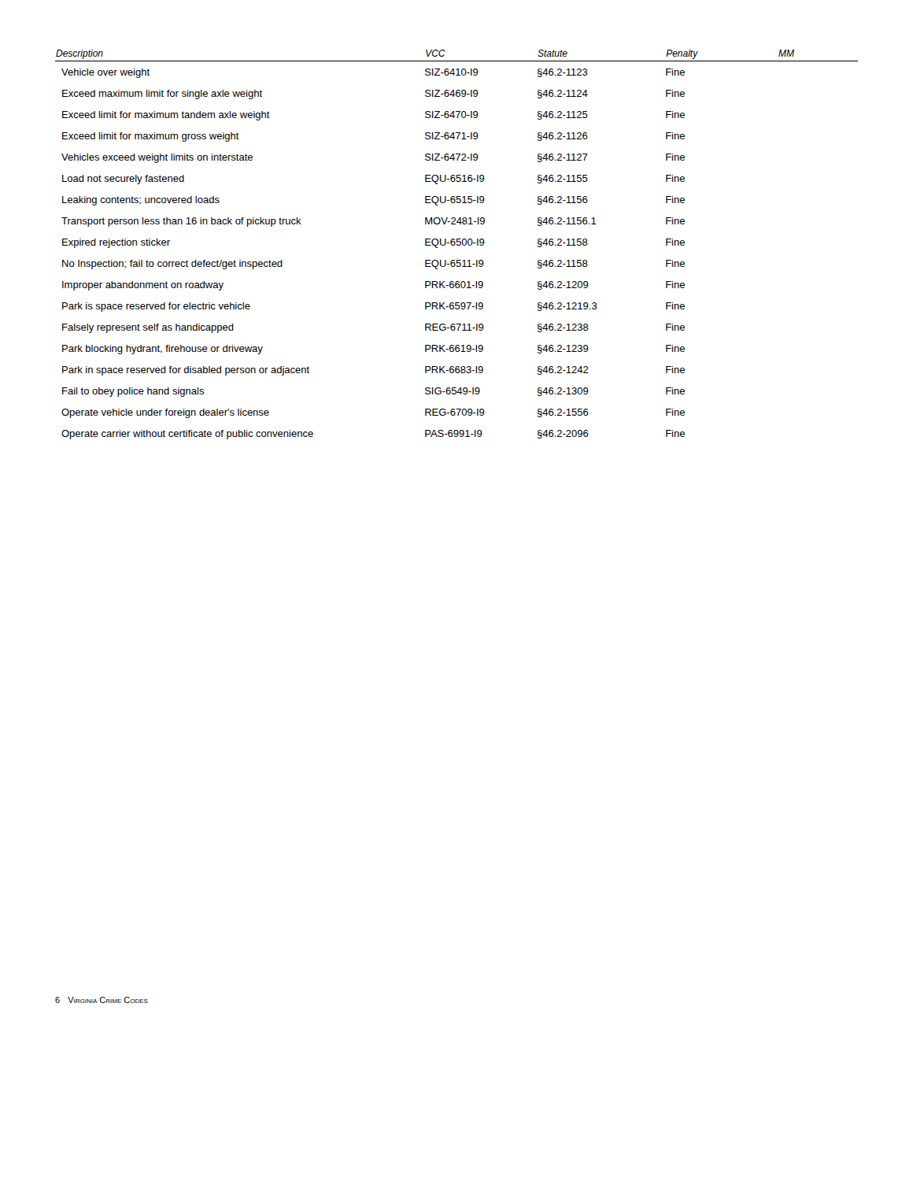| Description | VCC | Statute | Penalty | MM |
| --- | --- | --- | --- | --- |
| Vehicle over weight | SIZ-6410-I9 | §46.2-1123 | Fine | |
| Exceed maximum limit for single axle weight | SIZ-6469-I9 | §46.2-1124 | Fine | |
| Exceed limit for maximum tandem axle weight | SIZ-6470-I9 | §46.2-1125 | Fine | |
| Exceed limit for maximum gross weight | SIZ-6471-I9 | §46.2-1126 | Fine | |
| Vehicles exceed weight limits on interstate | SIZ-6472-I9 | §46.2-1127 | Fine | |
| Load not securely fastened | EQU-6516-I9 | §46.2-1155 | Fine | |
| Leaking contents; uncovered loads | EQU-6515-I9 | §46.2-1156 | Fine | |
| Transport person less than 16 in back of pickup truck | MOV-2481-I9 | §46.2-1156.1 | Fine | |
| Expired rejection sticker | EQU-6500-I9 | §46.2-1158 | Fine | |
| No Inspection; fail to correct defect/get inspected | EQU-6511-I9 | §46.2-1158 | Fine | |
| Improper abandonment on roadway | PRK-6601-I9 | §46.2-1209 | Fine | |
| Park is space reserved for electric vehicle | PRK-6597-I9 | §46.2-1219.3 | Fine | |
| Falsely represent self as handicapped | REG-6711-I9 | §46.2-1238 | Fine | |
| Park blocking hydrant, firehouse or driveway | PRK-6619-I9 | §46.2-1239 | Fine | |
| Park in space reserved for disabled person or adjacent | PRK-6683-I9 | §46.2-1242 | Fine | |
| Fail to obey police hand signals | SIG-6549-I9 | §46.2-1309 | Fine | |
| Operate vehicle under foreign dealer's license | REG-6709-I9 | §46.2-1556 | Fine | |
| Operate carrier without certificate of public convenience | PAS-6991-I9 | §46.2-2096 | Fine | |
6 Virginia Crime Codes